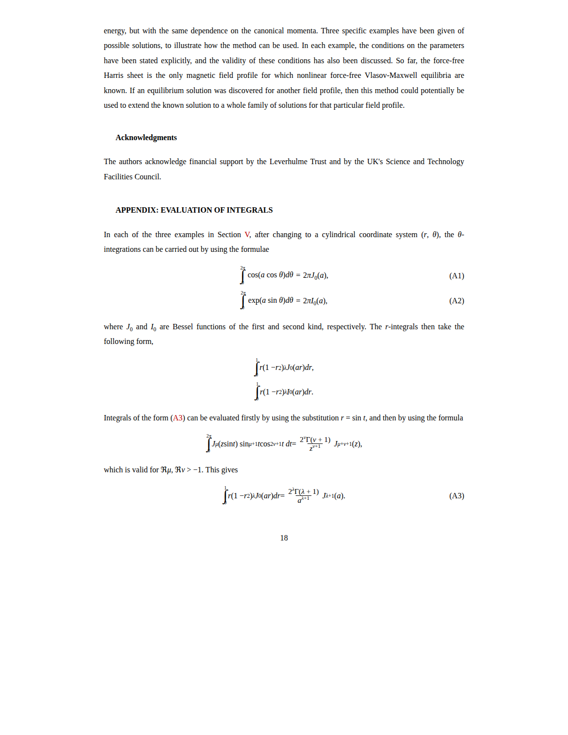energy, but with the same dependence on the canonical momenta. Three specific examples have been given of possible solutions, to illustrate how the method can be used. In each example, the conditions on the parameters have been stated explicitly, and the validity of these conditions has also been discussed. So far, the force-free Harris sheet is the only magnetic field profile for which nonlinear force-free Vlasov-Maxwell equilibria are known. If an equilibrium solution was discovered for another field profile, then this method could potentially be used to extend the known solution to a whole family of solutions for that particular field profile.
Acknowledgments
The authors acknowledge financial support by the Leverhulme Trust and by the UK's Science and Technology Facilities Council.
APPENDIX: EVALUATION OF INTEGRALS
In each of the three examples in Section V, after changing to a cylindrical coordinate system (r, θ), the θ-integrations can be carried out by using the formulae
2π∫0 cos(a cos θ)dθ
=
2πJ0(a),
2π∫0 exp(a sin θ)dθ
=
2πI0(a),
(A1) (A2)
where J0 and I0 are Bessel functions of the first and second kind, respectively. The r-integrals then take the following form,
1∫0 r(1 − r2)λJ0(ar)dr,
1∫0 r(1 − r2)λI0(ar)dr.
Integrals of the form (A3) can be evaluated firstly by using the substitution r = sin t, and then by using the formula
2π∫0 Jμ(z sin t) sinμ+1 t cos2ν+1 t dt = 2νΓ(ν + 1) zν+1 Jμ+ν+1(z),
which is valid for ℜμ, ℜν > −1. This gives
1∫0 r(1 − r2)λJ0(ar)dr = 2λΓ(λ + 1) aλ+1 Jλ+1(a).
(A3)
18